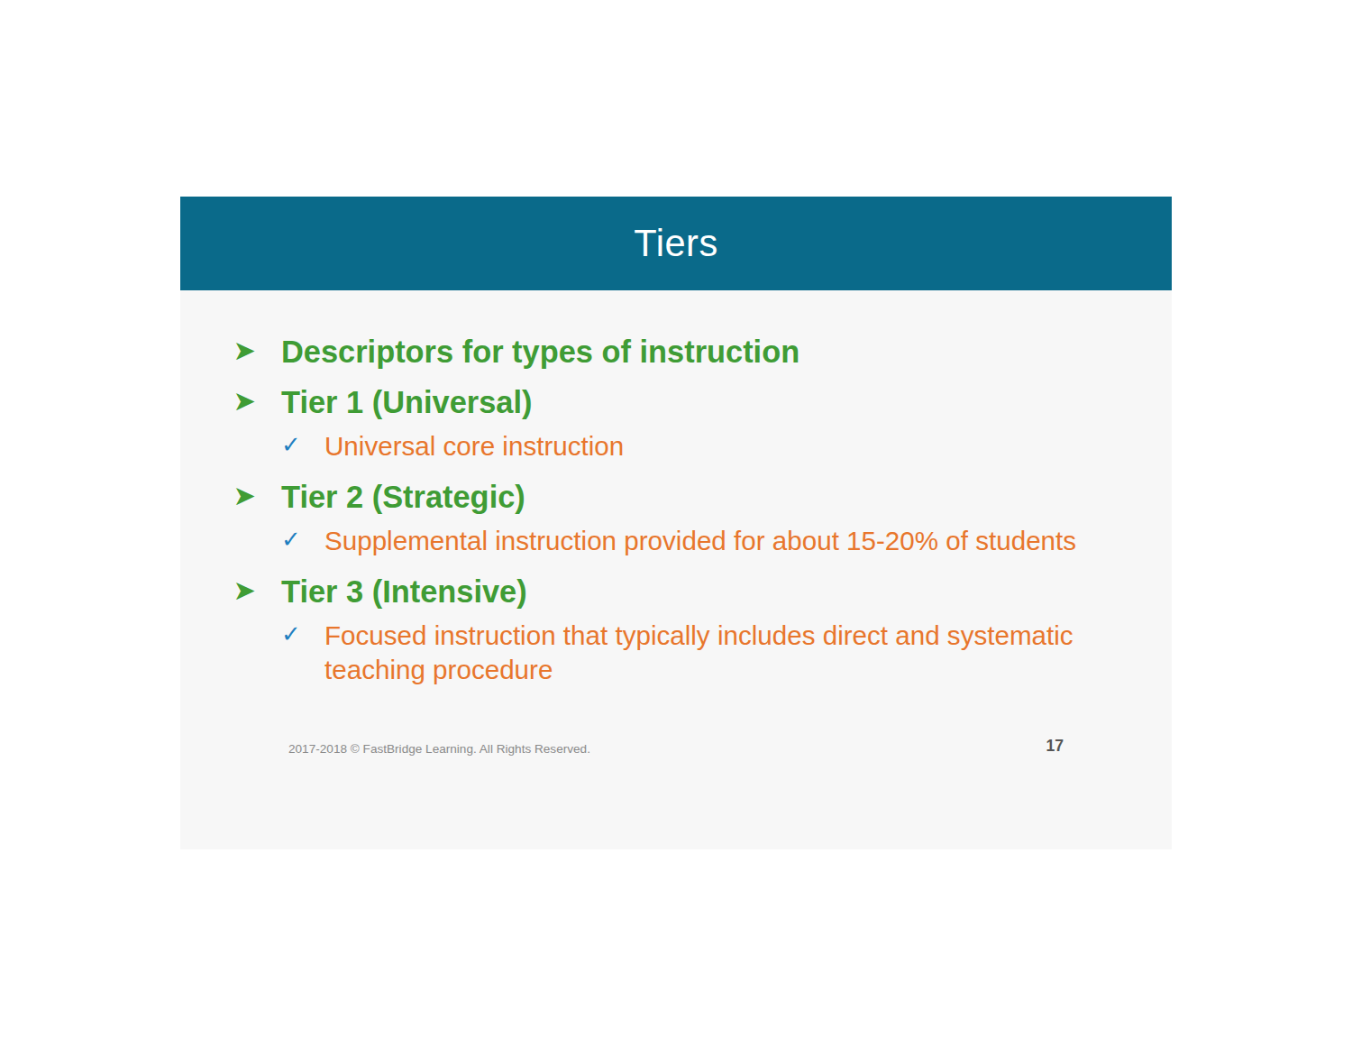Tiers
Descriptors for types of instruction
Tier 1 (Universal)
Universal core instruction
Tier 2 (Strategic)
Supplemental instruction provided for about 15-20% of students
Tier 3 (Intensive)
Focused instruction that typically includes direct and systematic teaching procedure
2017-2018 © FastBridge Learning. All Rights Reserved. 17